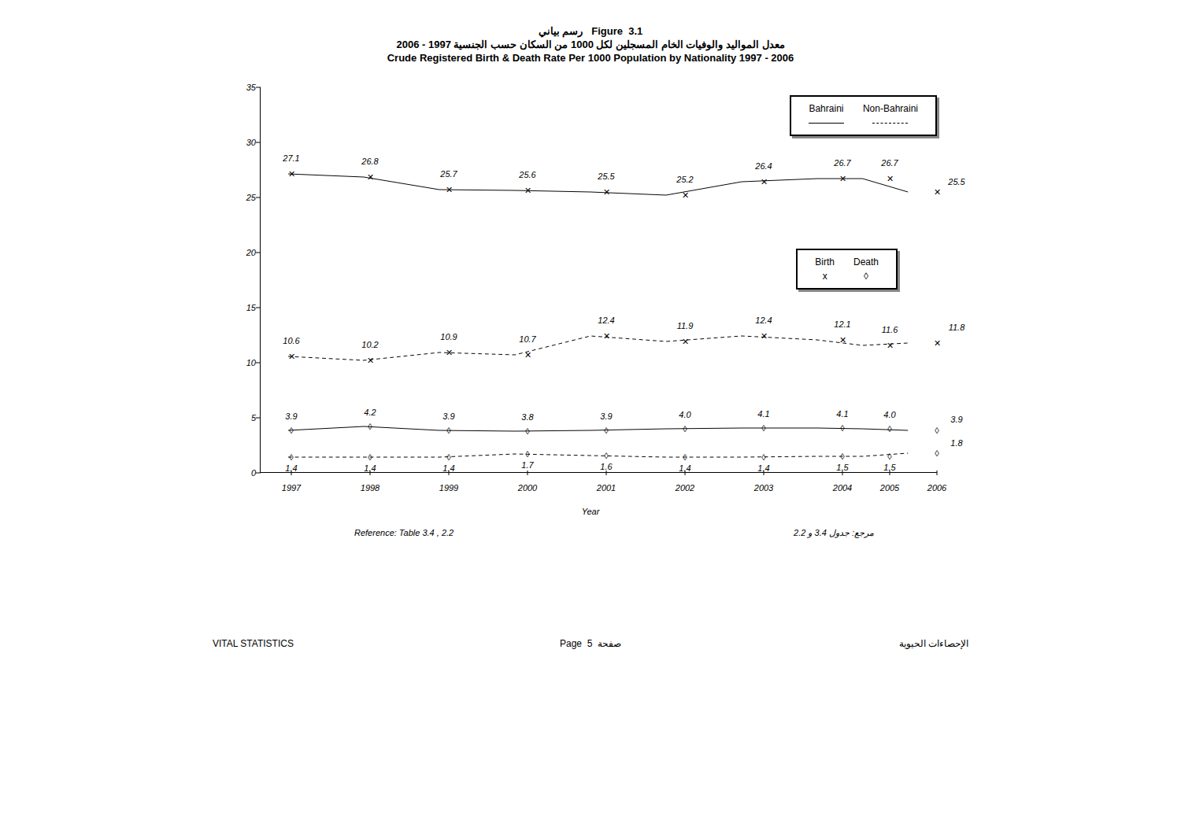رسم بياني Figure 3.1
معدل المواليد والوفيات الخام المسجلين لكل 1000 من السكان حسب الجنسية 1997 - 2006
Crude Registered Birth & Death Rate Per 1000 Population by Nationality 1997 - 2006
35
30
25
20
15
10
5
0
1997
1998
1999
2000
2001
2002
2003
2004
2005
2006
Year
✕
✕
✕
✕
✕
✕
✕
✕
✕
✕
✕
✕
✕
✕
✕
✕
✕
✕
✕
✕
◊
◊
◊
◊
◊
◊
◊
◊
◊
◊
◊
◊
◊
◊
◊
◊
◊
◊
◊
◊
27.1
26.8
25.7
25.6
25.5
25.2
26.4
26.7
26.7
25.5
10.6
10.2
10.9
10.7
12.4
11.9
12.4
12.1
11.6
11.8
3.9
4.2
3.9
3.8
3.9
4.0
4.1
4.1
4.0
3.9
1.4
1.4
1.4
1.7
1.6
1.4
1.4
1.5
1.5
1.8
| Bahraini | Non-Bahraini |
| Birth | Death |
| x | ◊ |
Reference: Table 3.4 , 2.2 مرجع: جدول 3.4 و 2.2
VITAL STATISTICS Page 5 صفحة الإحصاءات الحيوية